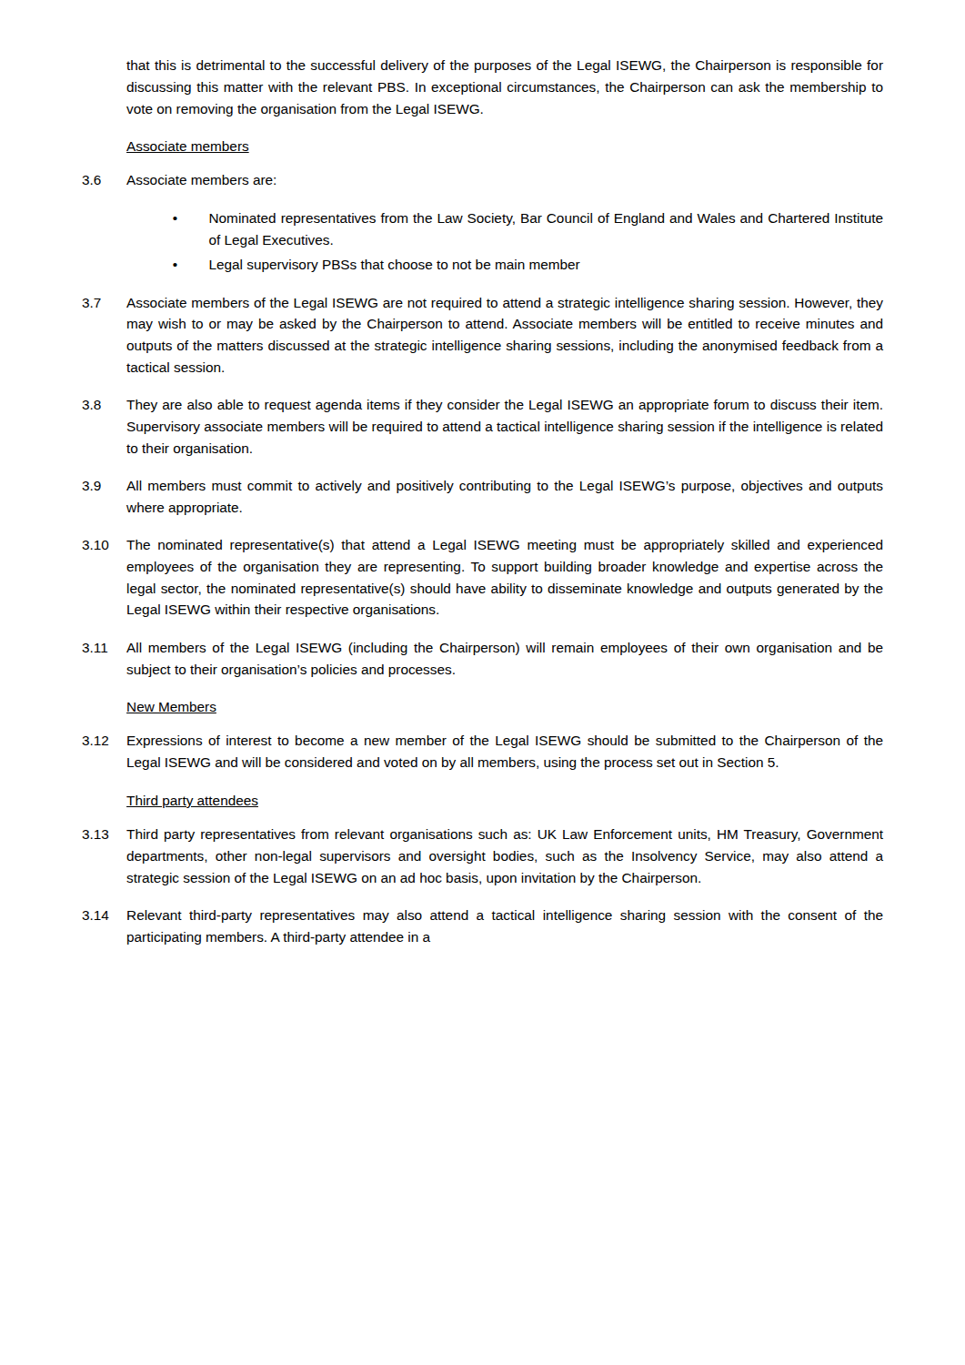that this is detrimental to the successful delivery of the purposes of the Legal ISEWG, the Chairperson is responsible for discussing this matter with the relevant PBS. In exceptional circumstances, the Chairperson can ask the membership to vote on removing the organisation from the Legal ISEWG.
Associate members
3.6
Associate members are:
•Nominated representatives from the Law Society, Bar Council of England and Wales and Chartered Institute of Legal Executives.
•Legal supervisory PBSs that choose to not be main member
3.7
Associate members of the Legal ISEWG are not required to attend a strategic intelligence sharing session. However, they may wish to or may be asked by the Chairperson to attend. Associate members will be entitled to receive minutes and outputs of the matters discussed at the strategic intelligence sharing sessions, including the anonymised feedback from a tactical session.
3.8
They are also able to request agenda items if they consider the Legal ISEWG an appropriate forum to discuss their item. Supervisory associate members will be required to attend a tactical intelligence sharing session if the intelligence is related to their organisation.
3.9
All members must commit to actively and positively contributing to the Legal ISEWG’s purpose, objectives and outputs where appropriate.
3.10
The nominated representative(s) that attend a Legal ISEWG meeting must be appropriately skilled and experienced employees of the organisation they are representing. To support building broader knowledge and expertise across the legal sector, the nominated representative(s) should have ability to disseminate knowledge and outputs generated by the Legal ISEWG within their respective organisations.
3.11
All members of the Legal ISEWG (including the Chairperson) will remain employees of their own organisation and be subject to their organisation’s policies and processes.
New Members
3.12
Expressions of interest to become a new member of the Legal ISEWG should be submitted to the Chairperson of the Legal ISEWG and will be considered and voted on by all members, using the process set out in Section 5.
Third party attendees
3.13
Third party representatives from relevant organisations such as: UK Law Enforcement units, HM Treasury, Government departments, other non-legal supervisors and oversight bodies, such as the Insolvency Service, may also attend a strategic session of the Legal ISEWG on an ad hoc basis, upon invitation by the Chairperson.
3.14
Relevant third-party representatives may also attend a tactical intelligence sharing session with the consent of the participating members. A third-party attendee in a